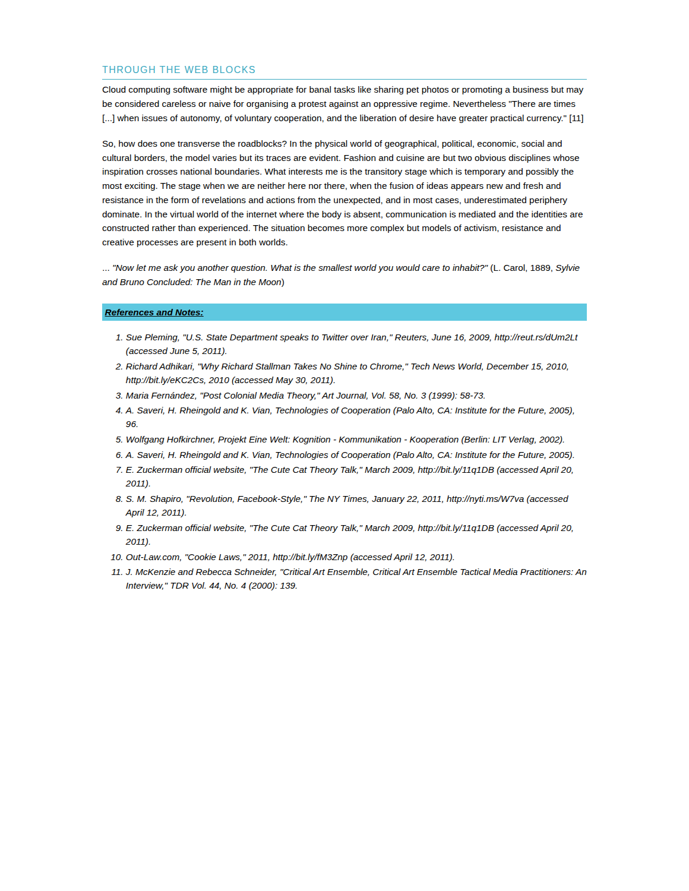Through the Web Blocks
Cloud computing software might be appropriate for banal tasks like sharing pet photos or promoting a business but may be considered careless or naive for organising a protest against an oppressive regime. Nevertheless "There are times [...] when issues of autonomy, of voluntary cooperation, and the liberation of desire have greater practical currency." [11]
So, how does one transverse the roadblocks? In the physical world of geographical, political, economic, social and cultural borders, the model varies but its traces are evident. Fashion and cuisine are but two obvious disciplines whose inspiration crosses national boundaries. What interests me is the transitory stage which is temporary and possibly the most exciting. The stage when we are neither here nor there, when the fusion of ideas appears new and fresh and resistance in the form of revelations and actions from the unexpected, and in most cases, underestimated periphery dominate. In the virtual world of the internet where the body is absent, communication is mediated and the identities are constructed rather than experienced. The situation becomes more complex but models of activism, resistance and creative processes are present in both worlds.
... "Now let me ask you another question. What is the smallest world you would care to inhabit?" (L. Carol, 1889, Sylvie and Bruno Concluded: The Man in the Moon)
References and Notes:
Sue Pleming, "U.S. State Department speaks to Twitter over Iran," Reuters, June 16, 2009, http://reut.rs/dUm2Lt (accessed June 5, 2011).
Richard Adhikari, "Why Richard Stallman Takes No Shine to Chrome," Tech News World, December 15, 2010, http://bit.ly/eKC2Cs, 2010 (accessed May 30, 2011).
Maria Fernández, "Post Colonial Media Theory," Art Journal, Vol. 58, No. 3 (1999): 58-73.
A. Saveri, H. Rheingold and K. Vian, Technologies of Cooperation (Palo Alto, CA: Institute for the Future, 2005), 96.
Wolfgang Hofkirchner, Projekt Eine Welt: Kognition - Kommunikation - Kooperation (Berlin: LIT Verlag, 2002).
A. Saveri, H. Rheingold and K. Vian, Technologies of Cooperation (Palo Alto, CA: Institute for the Future, 2005).
E. Zuckerman official website, "The Cute Cat Theory Talk," March 2009, http://bit.ly/11q1DB (accessed April 20, 2011).
S. M. Shapiro, "Revolution, Facebook-Style," The NY Times, January 22, 2011, http://nyti.ms/W7va (accessed April 12, 2011).
E. Zuckerman official website, "The Cute Cat Theory Talk," March 2009, http://bit.ly/11q1DB (accessed April 20, 2011).
Out-Law.com, "Cookie Laws," 2011, http://bit.ly/fM3Znp (accessed April 12, 2011).
J. McKenzie and Rebecca Schneider, "Critical Art Ensemble, Critical Art Ensemble Tactical Media Practitioners: An Interview," TDR Vol. 44, No. 4 (2000): 139.